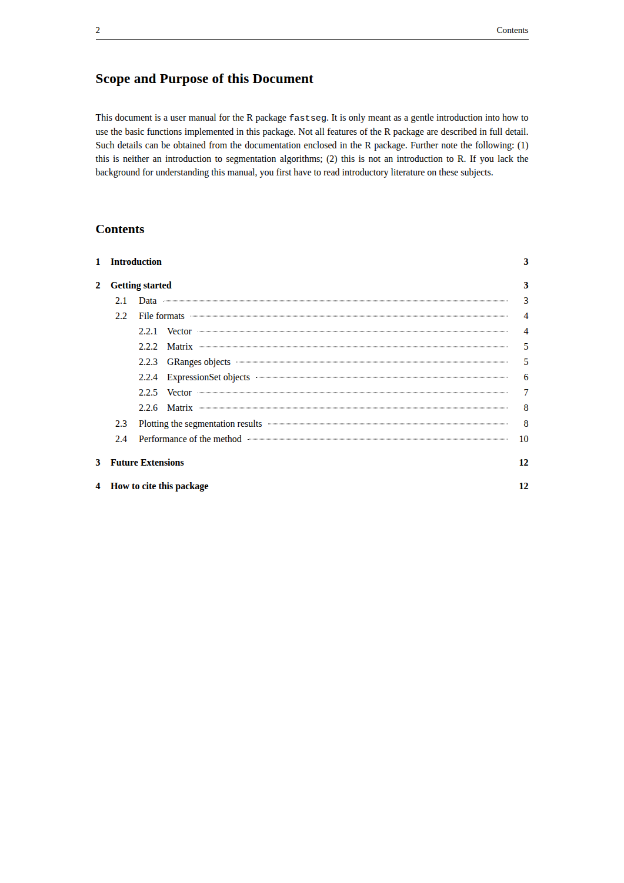2 Contents
Scope and Purpose of this Document
This document is a user manual for the R package fastseg. It is only meant as a gentle introduction into how to use the basic functions implemented in this package. Not all features of the R package are described in full detail. Such details can be obtained from the documentation enclosed in the R package. Further note the following: (1) this is neither an introduction to segmentation algorithms; (2) this is not an introduction to R. If you lack the background for understanding this manual, you first have to read introductory literature on these subjects.
Contents
1 Introduction 3
2 Getting started 3
2.1 Data 3
2.2 File formats 4
2.2.1 Vector 4
2.2.2 Matrix 5
2.2.3 GRanges objects 5
2.2.4 ExpressionSet objects 6
2.2.5 Vector 7
2.2.6 Matrix 8
2.3 Plotting the segmentation results 8
2.4 Performance of the method 10
3 Future Extensions 12
4 How to cite this package 12